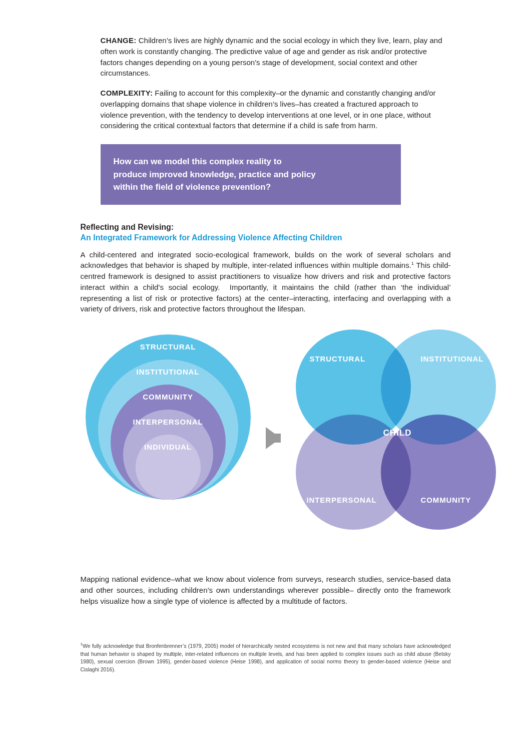CHANGE: Children’s lives are highly dynamic and the social ecology in which they live, learn, play and often work is constantly changing. The predictive value of age and gender as risk and/or protective factors changes depending on a young person’s stage of development, social context and other circumstances.
COMPLEXITY: Failing to account for this complexity–or the dynamic and constantly changing and/or overlapping domains that shape violence in children’s lives–has created a fractured approach to violence prevention, with the tendency to develop interventions at one level, or in one place, without considering the critical contextual factors that determine if a child is safe from harm.
How can we model this complex reality to
produce improved knowledge, practice and policy
within the field of violence prevention?
Reflecting and Revising: An Integrated Framework for Addressing Violence Affecting Children
A child-centered and integrated socio-ecological framework, builds on the work of several scholars and acknowledges that behavior is shaped by multiple, inter-related influences within multiple domains.1 This child-centred framework is designed to assist practitioners to visualize how drivers and risk and protective factors interact within a child’s social ecology. Importantly, it maintains the child (rather than ‘the individual’ representing a list of risk or protective factors) at the center–interacting, interfacing and overlapping with a variety of drivers, risk and protective factors throughout the lifespan.
STRUCTURAL
INSTITUTIONAL
COMMUNITY
INTERPERSONAL
INDIVIDUAL
STRUCTURAL INSTITUTIONAL INTERPERSONAL COMMUNITY CHILD
Mapping national evidence–what we know about violence from surveys, research studies, service-based data and other sources, including children’s own understandings wherever possible– directly onto the framework helps visualize how a single type of violence is affected by a multitude of factors.
1We fully acknowledge that Bronfenbrenner’s (1979, 2005) model of hierarchically nested ecosystems is not new and that many scholars have acknowledged that human behavior is shaped by multiple, inter-related influences on multiple levels, and has been applied to complex issues such as child abuse (Belsky 1980), sexual coercion (Brown 1995), gender-based violence (Heise 1998), and application of social norms theory to gender-based violence (Heise and Cislaghi 2016).